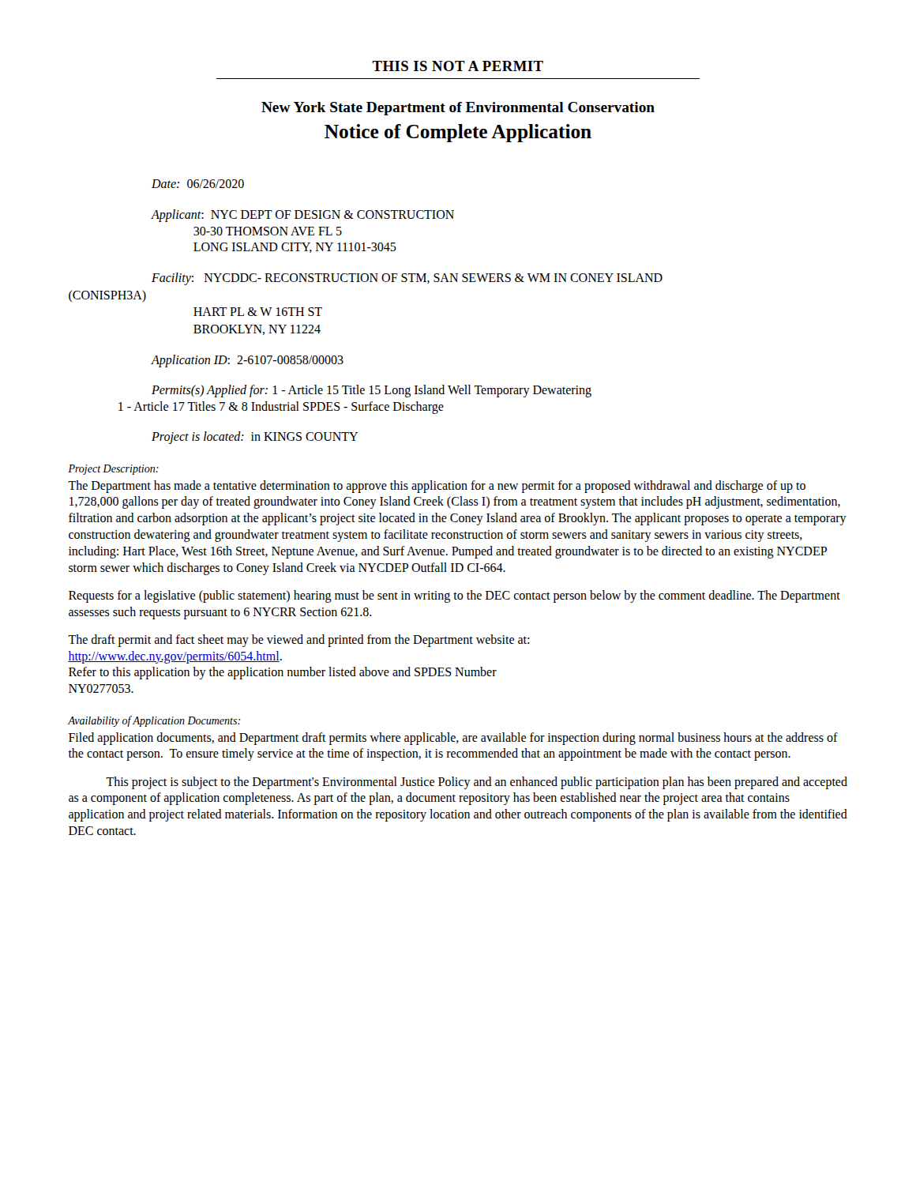THIS IS NOT A PERMIT
New York State Department of Environmental Conservation
Notice of Complete Application
Date: 06/26/2020
Applicant: NYC DEPT OF DESIGN & CONSTRUCTION
30-30 THOMSON AVE FL 5
LONG ISLAND CITY, NY 11101-3045
Facility: NYCDDC- RECONSTRUCTION OF STM, SAN SEWERS & WM IN CONEY ISLAND
(CONISPH3A)
HART PL & W 16TH ST
BROOKLYN, NY 11224
Application ID: 2-6107-00858/00003
Permits(s) Applied for: 1 - Article 15 Title 15 Long Island Well Temporary Dewatering
1 - Article 17 Titles 7 & 8 Industrial SPDES - Surface Discharge
Project is located: in KINGS COUNTY
Project Description:
The Department has made a tentative determination to approve this application for a new permit for a proposed withdrawal and discharge of up to 1,728,000 gallons per day of treated groundwater into Coney Island Creek (Class I) from a treatment system that includes pH adjustment, sedimentation, filtration and carbon adsorption at the applicant’s project site located in the Coney Island area of Brooklyn. The applicant proposes to operate a temporary construction dewatering and groundwater treatment system to facilitate reconstruction of storm sewers and sanitary sewers in various city streets, including: Hart Place, West 16th Street, Neptune Avenue, and Surf Avenue. Pumped and treated groundwater is to be directed to an existing NYCDEP storm sewer which discharges to Coney Island Creek via NYCDEP Outfall ID CI-664.
Requests for a legislative (public statement) hearing must be sent in writing to the DEC contact person below by the comment deadline. The Department assesses such requests pursuant to 6 NYCRR Section 621.8.
The draft permit and fact sheet may be viewed and printed from the Department website at:
http://www.dec.ny.gov/permits/6054.html.
Refer to this application by the application number listed above and SPDES Number
NY0277053.
Availability of Application Documents:
Filed application documents, and Department draft permits where applicable, are available for inspection during normal business hours at the address of the contact person. To ensure timely service at the time of inspection, it is recommended that an appointment be made with the contact person.
This project is subject to the Department's Environmental Justice Policy and an enhanced public participation plan has been prepared and accepted as a component of application completeness. As part of the plan, a document repository has been established near the project area that contains application and project related materials. Information on the repository location and other outreach components of the plan is available from the identified DEC contact.